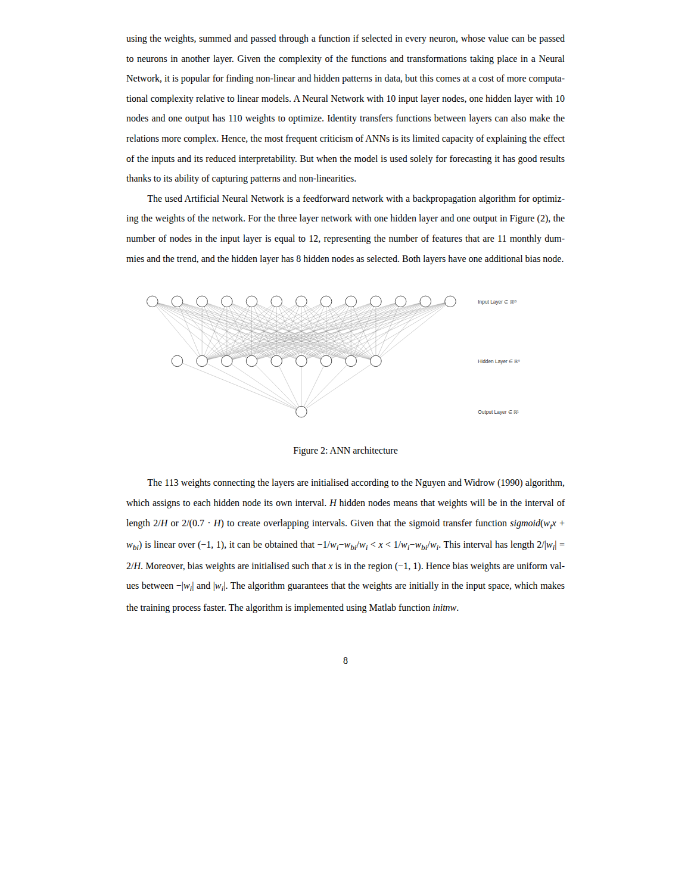using the weights, summed and passed through a function if selected in every neuron, whose value can be passed to neurons in another layer. Given the complexity of the functions and transformations taking place in a Neural Network, it is popular for finding non-linear and hidden patterns in data, but this comes at a cost of more computational complexity relative to linear models. A Neural Network with 10 input layer nodes, one hidden layer with 10 nodes and one output has 110 weights to optimize. Identity transfers functions between layers can also make the relations more complex. Hence, the most frequent criticism of ANNs is its limited capacity of explaining the effect of the inputs and its reduced interpretability. But when the model is used solely for forecasting it has good results thanks to its ability of capturing patterns and non-linearities.
The used Artificial Neural Network is a feedforward network with a backpropagation algorithm for optimizing the weights of the network. For the three layer network with one hidden layer and one output in Figure (2), the number of nodes in the input layer is equal to 12, representing the number of features that are 11 monthly dummies and the trend, and the hidden layer has 8 hidden nodes as selected. Both layers have one additional bias node.
Input Layer ∈ ℝ¹³ Hidden Layer ∈ ℝ⁹ Output Layer ∈ ℝ¹
Figure 2: ANN architecture
The 113 weights connecting the layers are initialised according to the Nguyen and Widrow (1990) algorithm, which assigns to each hidden node its own interval. H hidden nodes means that weights will be in the interval of length 2/H or 2/(0.7 · H) to create overlapping intervals. Given that the sigmoid transfer function sigmoid(wix + wbi) is linear over (−1, 1), it can be obtained that −1/wi−wbi/wi < x < 1/wi−wbi/wi. This interval has length 2/|wi| = 2/H. Moreover, bias weights are initialised such that x is in the region (−1, 1). Hence bias weights are uniform values between −|wi| and |wi|. The algorithm guarantees that the weights are initially in the input space, which makes the training process faster. The algorithm is implemented using Matlab function initnw.
8